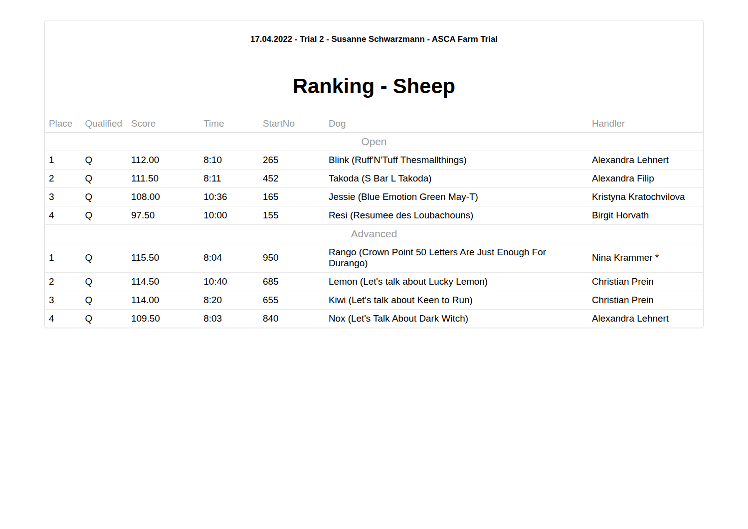17.04.2022 - Trial 2 - Susanne Schwarzmann - ASCA Farm Trial
Ranking - Sheep
| Place | Qualified | Score | Time | StartNo | Dog | Handler |
| --- | --- | --- | --- | --- | --- | --- |
| Open |
| 1 | Q | 112.00 | 8:10 | 265 | Blink (Ruff'N'Tuff Thesmallthings) | Alexandra Lehnert |
| 2 | Q | 111.50 | 8:11 | 452 | Takoda (S Bar L Takoda) | Alexandra Filip |
| 3 | Q | 108.00 | 10:36 | 165 | Jessie (Blue Emotion Green May-T) | Kristyna Kratochvilova |
| 4 | Q | 97.50 | 10:00 | 155 | Resi (Resumee des Loubachouns) | Birgit Horvath |
| Advanced |
| 1 | Q | 115.50 | 8:04 | 950 | Rango (Crown Point 50 Letters Are Just Enough For Durango) | Nina Krammer * |
| 2 | Q | 114.50 | 10:40 | 685 | Lemon (Let's talk about Lucky Lemon) | Christian Prein |
| 3 | Q | 114.00 | 8:20 | 655 | Kiwi (Let's talk about Keen to Run) | Christian Prein |
| 4 | Q | 109.50 | 8:03 | 840 | Nox (Let's Talk About Dark Witch) | Alexandra Lehnert |